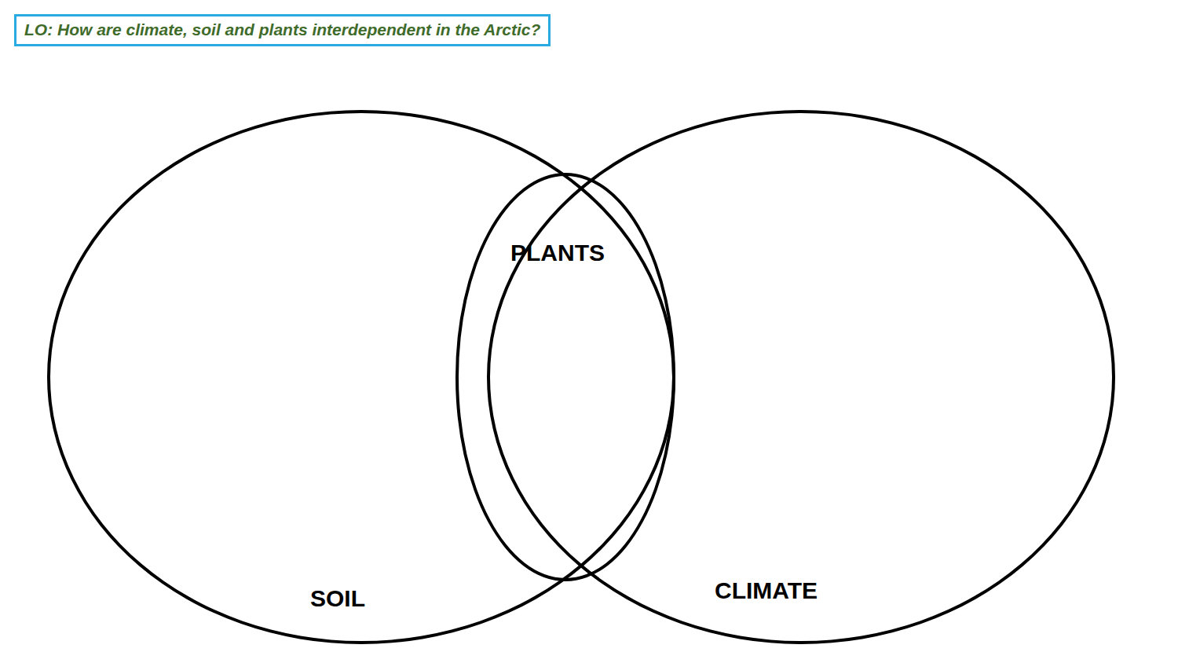LO: How are climate, soil and plants interdependent in the Arctic?
PLANTS
SOIL
CLIMATE